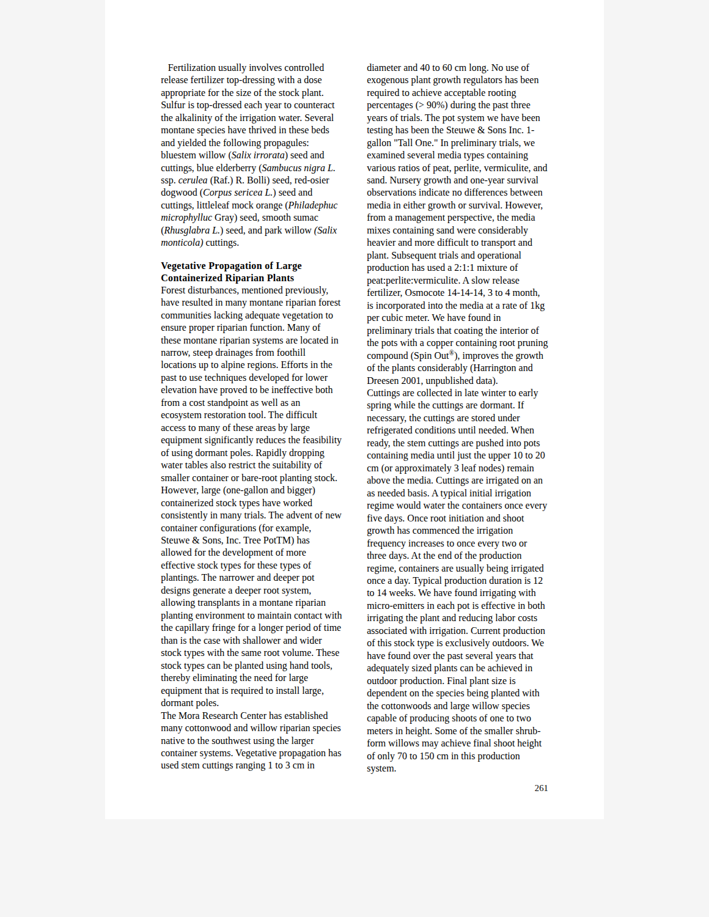Fertilization usually involves controlled release fertilizer top-dressing with a dose appropriate for the size of the stock plant. Sulfur is top-dressed each year to counteract the alkalinity of the irrigation water. Several montane species have thrived in these beds and yielded the following propagules: bluestem willow (Salix irrorata) seed and cuttings, blue elderberry (Sambucus nigra L. ssp. cerulea (Raf.) R. Bolli) seed, red-osier dogwood (Corpus sericea L.) seed and cuttings, littleleaf mock orange (Philadephuc microphylluc Gray) seed, smooth sumac (Rhusglabra L.) seed, and park willow (Salix monticola) cuttings.
Vegetative Propagation of Large Containerized Riparian Plants
Forest disturbances, mentioned previously, have resulted in many montane riparian forest communities lacking adequate vegetation to ensure proper riparian function. Many of these montane riparian systems are located in narrow, steep drainages from foothill locations up to alpine regions. Efforts in the past to use techniques developed for lower elevation have proved to be ineffective both from a cost standpoint as well as an ecosystem restoration tool. The difficult access to many of these areas by large equipment significantly reduces the feasibility of using dormant poles. Rapidly dropping water tables also restrict the suitability of smaller container or bare-root planting stock. However, large (one-gallon and bigger) containerized stock types have worked consistently in many trials. The advent of new container configurations (for example, Steuwe & Sons, Inc. Tree PotTM) has allowed for the development of more effective stock types for these types of plantings. The narrower and deeper pot designs generate a deeper root system, allowing transplants in a montane riparian planting environment to maintain contact with the capillary fringe for a longer period of time than is the case with shallower and wider stock types with the same root volume. These stock types can be planted using hand tools, thereby eliminating the need for large equipment that is required to install large, dormant poles.
The Mora Research Center has established many cottonwood and willow riparian species native to the southwest using the larger container systems. Vegetative propagation has used stem cuttings ranging 1 to 3 cm in diameter and 40 to 60 cm long. No use of exogenous plant growth regulators has been required to achieve acceptable rooting percentages (> 90%) during the past three years of trials. The pot system we have been testing has been the Steuwe & Sons Inc. 1-gallon "Tall One." In preliminary trials, we examined several media types containing various ratios of peat, perlite, vermiculite, and sand. Nursery growth and one-year survival observations indicate no differences between media in either growth or survival. However, from a management perspective, the media mixes containing sand were considerably heavier and more difficult to transport and plant. Subsequent trials and operational production has used a 2:1:1 mixture of peat:perlite:vermiculite. A slow release fertilizer, Osmocote 14-14-14, 3 to 4 month, is incorporated into the media at a rate of 1kg per cubic meter. We have found in preliminary trials that coating the interior of the pots with a copper containing root pruning compound (Spin Out®), improves the growth of the plants considerably (Harrington and Dreesen 2001, unpublished data).
Cuttings are collected in late winter to early spring while the cuttings are dormant. If necessary, the cuttings are stored under refrigerated conditions until needed. When ready, the stem cuttings are pushed into pots containing media until just the upper 10 to 20 cm (or approximately 3 leaf nodes) remain above the media. Cuttings are irrigated on an as needed basis. A typical initial irrigation regime would water the containers once every five days. Once root initiation and shoot growth has commenced the irrigation frequency increases to once every two or three days. At the end of the production regime, containers are usually being irrigated once a day. Typical production duration is 12 to 14 weeks. We have found irrigating with micro-emitters in each pot is effective in both irrigating the plant and reducing labor costs associated with irrigation. Current production of this stock type is exclusively outdoors. We have found over the past several years that adequately sized plants can be achieved in outdoor production. Final plant size is dependent on the species being planted with the cottonwoods and large willow species capable of producing shoots of one to two meters in height. Some of the smaller shrub-form willows may achieve final shoot height of only 70 to 150 cm in this production system.
261